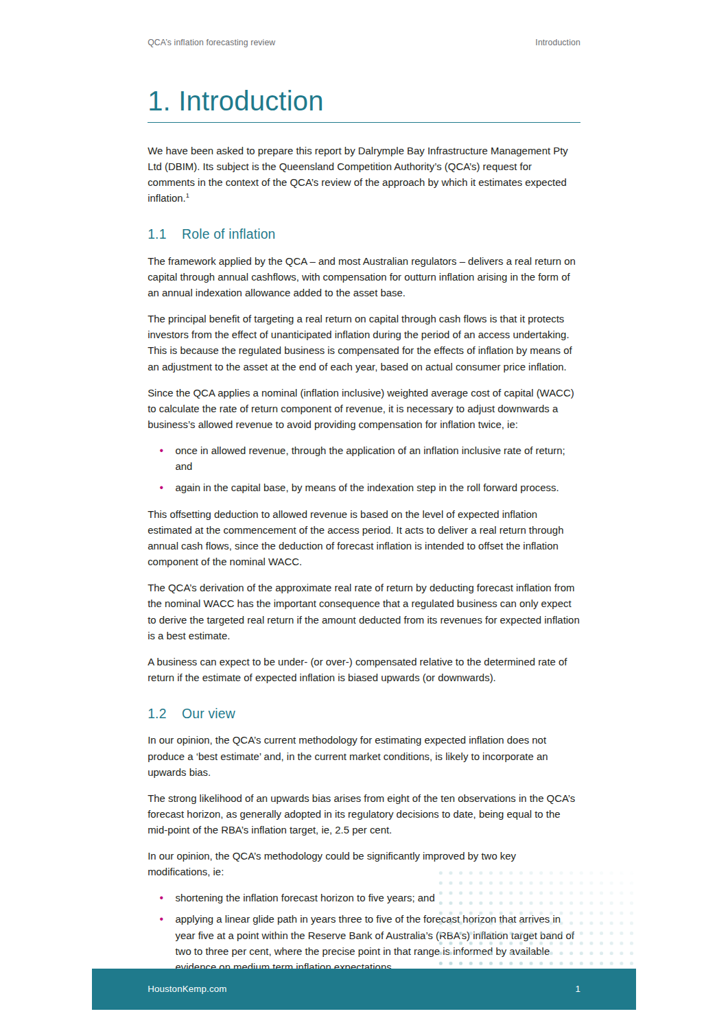QCA’s inflation forecasting review
Introduction
1. Introduction
We have been asked to prepare this report by Dalrymple Bay Infrastructure Management Pty Ltd (DBIM). Its subject is the Queensland Competition Authority’s (QCA’s) request for comments in the context of the QCA’s review of the approach by which it estimates expected inflation.1
1.1 Role of inflation
The framework applied by the QCA – and most Australian regulators – delivers a real return on capital through annual cashflows, with compensation for outturn inflation arising in the form of an annual indexation allowance added to the asset base.
The principal benefit of targeting a real return on capital through cash flows is that it protects investors from the effect of unanticipated inflation during the period of an access undertaking. This is because the regulated business is compensated for the effects of inflation by means of an adjustment to the asset at the end of each year, based on actual consumer price inflation.
Since the QCA applies a nominal (inflation inclusive) weighted average cost of capital (WACC) to calculate the rate of return component of revenue, it is necessary to adjust downwards a business’s allowed revenue to avoid providing compensation for inflation twice, ie:
once in allowed revenue, through the application of an inflation inclusive rate of return; and
again in the capital base, by means of the indexation step in the roll forward process.
This offsetting deduction to allowed revenue is based on the level of expected inflation estimated at the commencement of the access period. It acts to deliver a real return through annual cash flows, since the deduction of forecast inflation is intended to offset the inflation component of the nominal WACC.
The QCA’s derivation of the approximate real rate of return by deducting forecast inflation from the nominal WACC has the important consequence that a regulated business can only expect to derive the targeted real return if the amount deducted from its revenues for expected inflation is a best estimate.
A business can expect to be under- (or over-) compensated relative to the determined rate of return if the estimate of expected inflation is biased upwards (or downwards).
1.2 Our view
In our opinion, the QCA’s current methodology for estimating expected inflation does not produce a ‘best estimate’ and, in the current market conditions, is likely to incorporate an upwards bias.
The strong likelihood of an upwards bias arises from eight of the ten observations in the QCA’s forecast horizon, as generally adopted in its regulatory decisions to date, being equal to the mid-point of the RBA’s inflation target, ie, 2.5 per cent.
In our opinion, the QCA’s methodology could be significantly improved by two key modifications, ie:
shortening the inflation forecast horizon to five years; and
applying a linear glide path in years three to five of the forecast horizon that arrives in year five at a point within the Reserve Bank of Australia’s (RBA’s) inflation target band of two to three per cent, where the precise point in that range is informed by available evidence on medium term inflation expectations.
1 QCA, Inflation forecasting: Issues paper, March 2021.
HoustonKemp.com
1